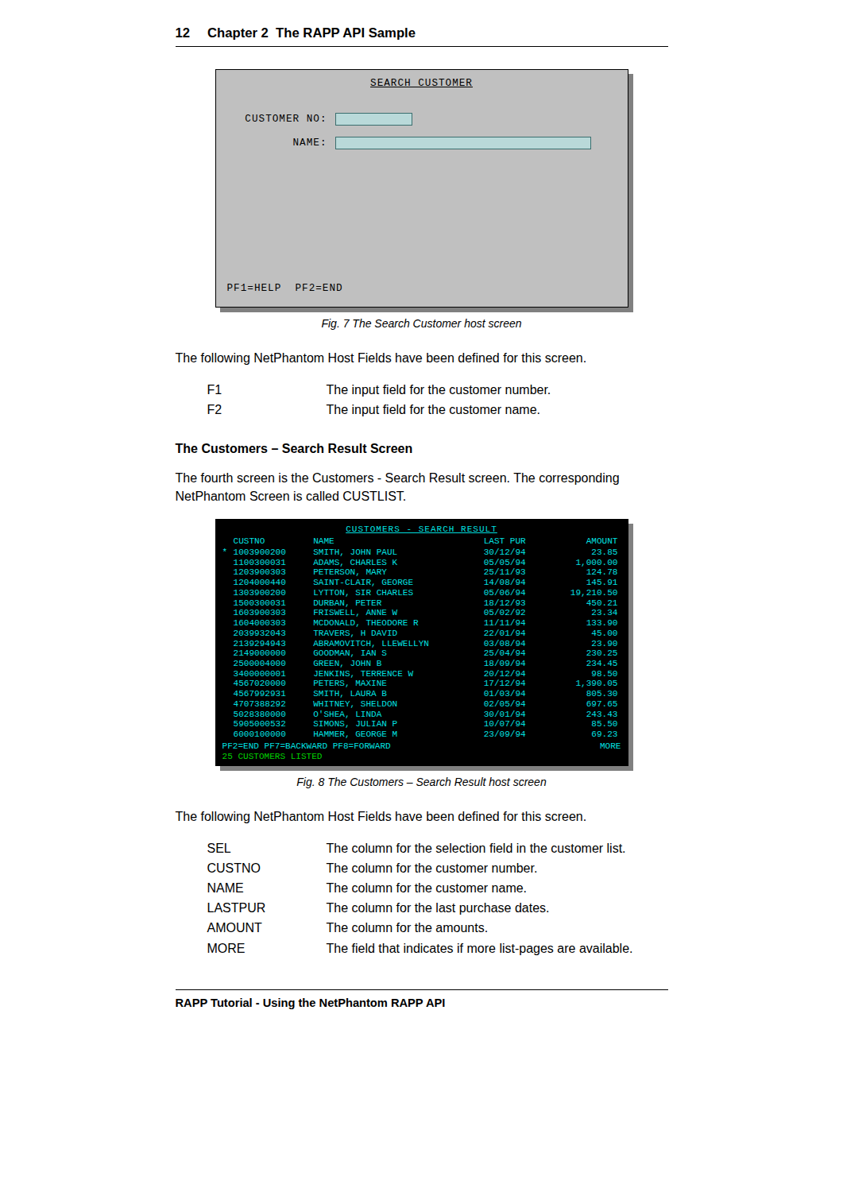12 Chapter 2 The RAPP API Sample
SEARCH CUSTOMER
CUSTOMER NO:
NAME:
PF1=HELP PF2=END
Fig. 7 The Search Customer host screen
The following NetPhantom Host Fields have been defined for this screen.
F1
The input field for the customer number.
F2
The input field for the customer name.
The Customers – Search Result Screen
The fourth screen is the Customers - Search Result screen. The corresponding NetPhantom Screen is called CUSTLIST.
CUSTOMERS - SEARCH RESULT
| | CUSTNO | NAME | LAST PUR | AMOUNT |
| --- | --- | --- | --- | --- |
| * | 1003900200 | SMITH, JOHN PAUL | 30/12/94 | 23.85 |
| | 1100300031 | ADAMS, CHARLES K | 05/05/94 | 1,000.00 |
| | 1203900303 | PETERSON, MARY | 25/11/93 | 124.78 |
| | 1204000440 | SAINT-CLAIR, GEORGE | 14/08/94 | 145.91 |
| | 1303900200 | LYTTON, SIR CHARLES | 05/06/94 | 19,210.50 |
| | 1500300031 | DURBAN, PETER | 18/12/93 | 450.21 |
| | 1603900303 | FRISWELL, ANNE W | 05/02/92 | 23.34 |
| | 1604000303 | MCDONALD, THEODORE R | 11/11/94 | 133.90 |
| | 2039932043 | TRAVERS, H DAVID | 22/01/94 | 45.00 |
| | 2139294943 | ABRAMOVITCH, LLEWELLYN | 03/08/94 | 23.90 |
| | 2149000000 | GOODMAN, IAN S | 25/04/94 | 230.25 |
| | 2500004000 | GREEN, JOHN B | 18/09/94 | 234.45 |
| | 3400000001 | JENKINS, TERRENCE W | 20/12/94 | 98.50 |
| | 4567020000 | PETERS, MAXINE | 17/12/94 | 1,390.05 |
| | 4567992931 | SMITH, LAURA B | 01/03/94 | 805.30 |
| | 4707388292 | WHITNEY, SHELDON | 02/05/94 | 697.65 |
| | 5028380000 | O'SHEA, LINDA | 30/01/94 | 243.43 |
| | 5905000532 | SIMONS, JULIAN P | 10/07/94 | 85.50 |
| | 6000100000 | HAMMER, GEORGE M | 23/09/94 | 69.23 |
PF2=END PF7=BACKWARD PF8=FORWARD MORE
25 CUSTOMERS LISTED
Fig. 8 The Customers – Search Result host screen
The following NetPhantom Host Fields have been defined for this screen.
SEL
The column for the selection field in the customer list.
CUSTNO
The column for the customer number.
NAME
The column for the customer name.
LASTPUR
The column for the last purchase dates.
AMOUNT
The column for the amounts.
MORE
The field that indicates if more list-pages are available.
RAPP Tutorial - Using the NetPhantom RAPP API